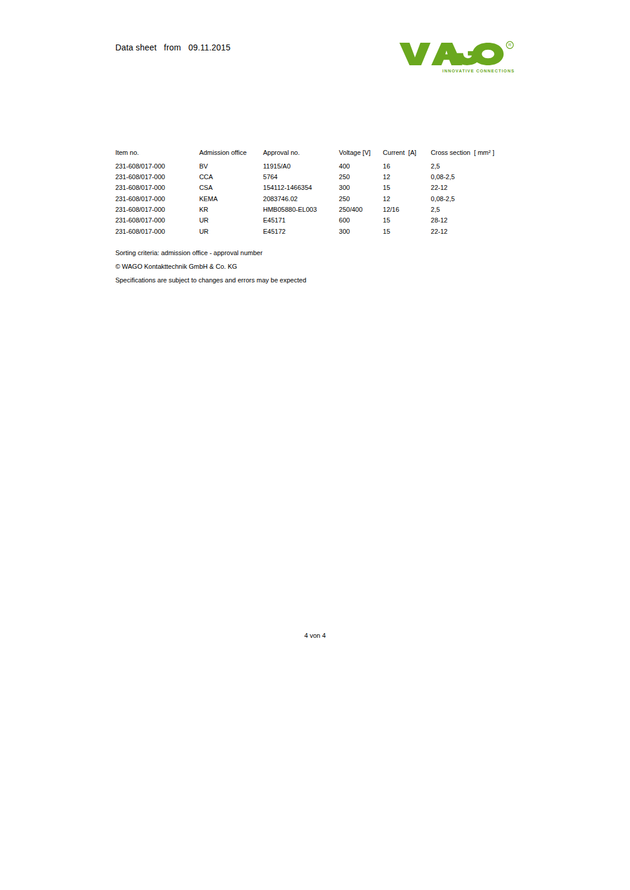Data sheet from 09.11.2015
R
INNOVATIVE CONNECTIONS
| Item no. | Admission office | Approval no. | Voltage [V] | Current [A] | Cross section [ mm² ] |
| --- | --- | --- | --- | --- | --- |
| 231-608/017-000 | BV | 11915/A0 | 400 | 16 | 2,5 |
| 231-608/017-000 | CCA | 5764 | 250 | 12 | 0,08-2,5 |
| 231-608/017-000 | CSA | 154112-1466354 | 300 | 15 | 22-12 |
| 231-608/017-000 | KEMA | 2083746.02 | 250 | 12 | 0,08-2,5 |
| 231-608/017-000 | KR | HMB05880-EL003 | 250/400 | 12/16 | 2,5 |
| 231-608/017-000 | UR | E45171 | 600 | 15 | 28-12 |
| 231-608/017-000 | UR | E45172 | 300 | 15 | 22-12 |
Sorting criteria: admission office - approval number
© WAGO Kontakttechnik GmbH & Co. KG
Specifications are subject to changes and errors may be expected
4 von 4